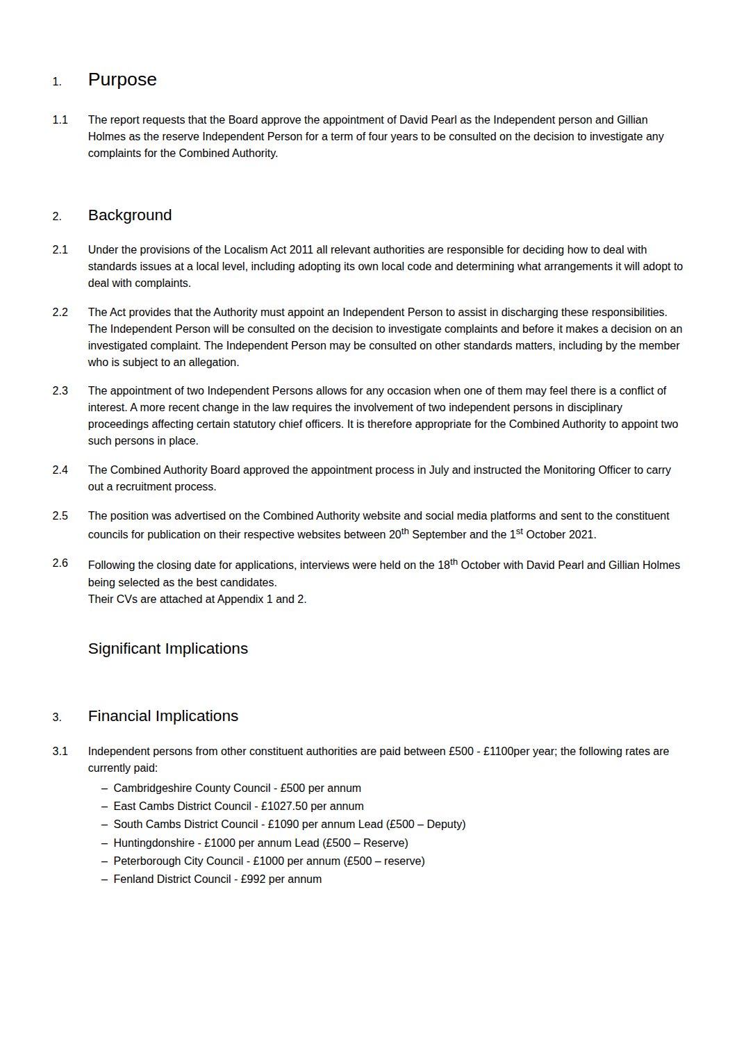1.
Purpose
1.1 The report requests that the Board approve the appointment of David Pearl as the Independent person and Gillian Holmes as the reserve Independent Person for a term of four years to be consulted on the decision to investigate any complaints for the Combined Authority.
2.
Background
2.1 Under the provisions of the Localism Act 2011 all relevant authorities are responsible for deciding how to deal with standards issues at a local level, including adopting its own local code and determining what arrangements it will adopt to deal with complaints.
2.2 The Act provides that the Authority must appoint an Independent Person to assist in discharging these responsibilities. The Independent Person will be consulted on the decision to investigate complaints and before it makes a decision on an investigated complaint. The Independent Person may be consulted on other standards matters, including by the member who is subject to an allegation.
2.3 The appointment of two Independent Persons allows for any occasion when one of them may feel there is a conflict of interest. A more recent change in the law requires the involvement of two independent persons in disciplinary proceedings affecting certain statutory chief officers. It is therefore appropriate for the Combined Authority to appoint two such persons in place.
2.4 The Combined Authority Board approved the appointment process in July and instructed the Monitoring Officer to carry out a recruitment process.
2.5 The position was advertised on the Combined Authority website and social media platforms and sent to the constituent councils for publication on their respective websites between 20th September and the 1st October 2021.
2.6 Following the closing date for applications, interviews were held on the 18th October with David Pearl and Gillian Holmes being selected as the best candidates.
Their CVs are attached at Appendix 1 and 2.
Significant Implications
3.
Financial Implications
3.1 Independent persons from other constituent authorities are paid between £500 - £1100per year; the following rates are currently paid:
Cambridgeshire County Council - £500 per annum
East Cambs District Council - £1027.50 per annum
South Cambs District Council - £1090 per annum Lead (£500 – Deputy)
Huntingdonshire - £1000 per annum Lead (£500 – Reserve)
Peterborough City Council - £1000 per annum (£500 – reserve)
Fenland District Council - £992 per annum